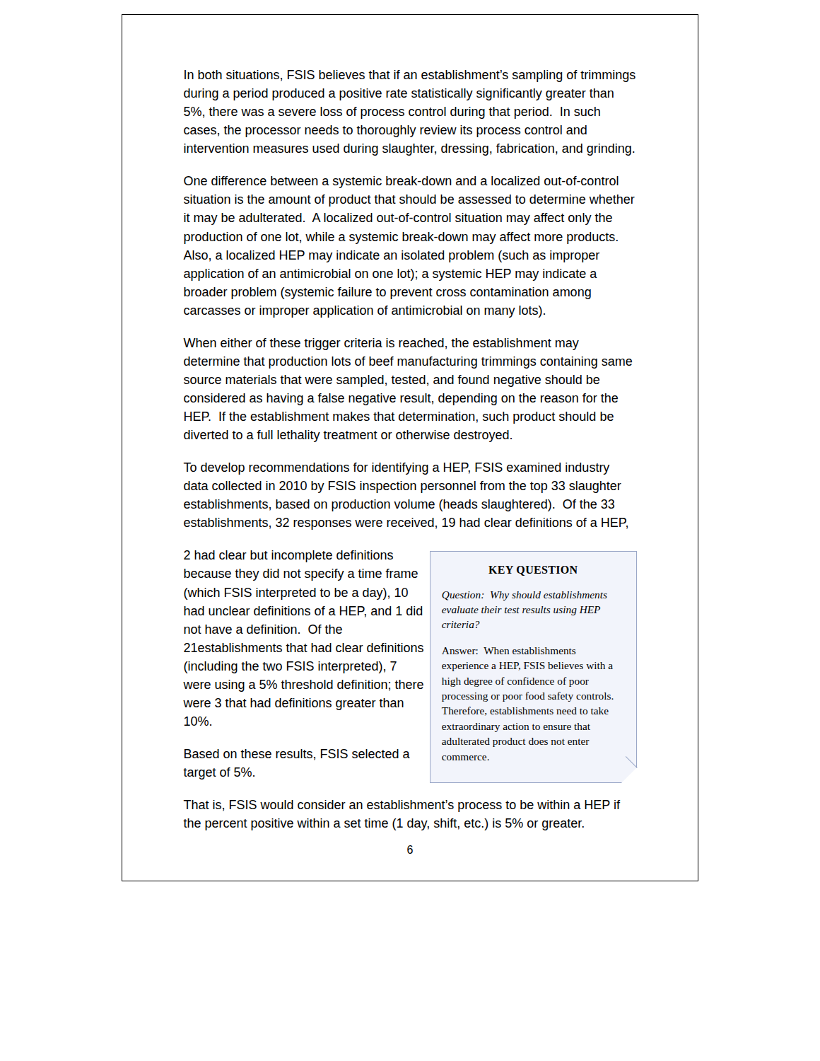In both situations, FSIS believes that if an establishment’s sampling of trimmings during a period produced a positive rate statistically significantly greater than 5%, there was a severe loss of process control during that period. In such cases, the processor needs to thoroughly review its process control and intervention measures used during slaughter, dressing, fabrication, and grinding.
One difference between a systemic break-down and a localized out-of-control situation is the amount of product that should be assessed to determine whether it may be adulterated. A localized out-of-control situation may affect only the production of one lot, while a systemic break-down may affect more products. Also, a localized HEP may indicate an isolated problem (such as improper application of an antimicrobial on one lot); a systemic HEP may indicate a broader problem (systemic failure to prevent cross contamination among carcasses or improper application of antimicrobial on many lots).
When either of these trigger criteria is reached, the establishment may determine that production lots of beef manufacturing trimmings containing same source materials that were sampled, tested, and found negative should be considered as having a false negative result, depending on the reason for the HEP. If the establishment makes that determination, such product should be diverted to a full lethality treatment or otherwise destroyed.
To develop recommendations for identifying a HEP, FSIS examined industry data collected in 2010 by FSIS inspection personnel from the top 33 slaughter establishments, based on production volume (heads slaughtered). Of the 33 establishments, 32 responses were received, 19 had clear definitions of a HEP,
KEY QUESTION
Question: Why should establishments evaluate their test results using HEP criteria?
Answer: When establishments experience a HEP, FSIS believes with a high degree of confidence of poor processing or poor food safety controls. Therefore, establishments need to take extraordinary action to ensure that adulterated product does not enter commerce.
2 had clear but incomplete definitions because they did not specify a time frame (which FSIS interpreted to be a day), 10 had unclear definitions of a HEP, and 1 did not have a definition. Of the 21establishments that had clear definitions (including the two FSIS interpreted), 7 were using a 5% threshold definition; there were 3 that had definitions greater than 10%.
Based on these results, FSIS selected a target of 5%.
That is, FSIS would consider an establishment’s process to be within a HEP if the percent positive within a set time (1 day, shift, etc.) is 5% or greater.
6